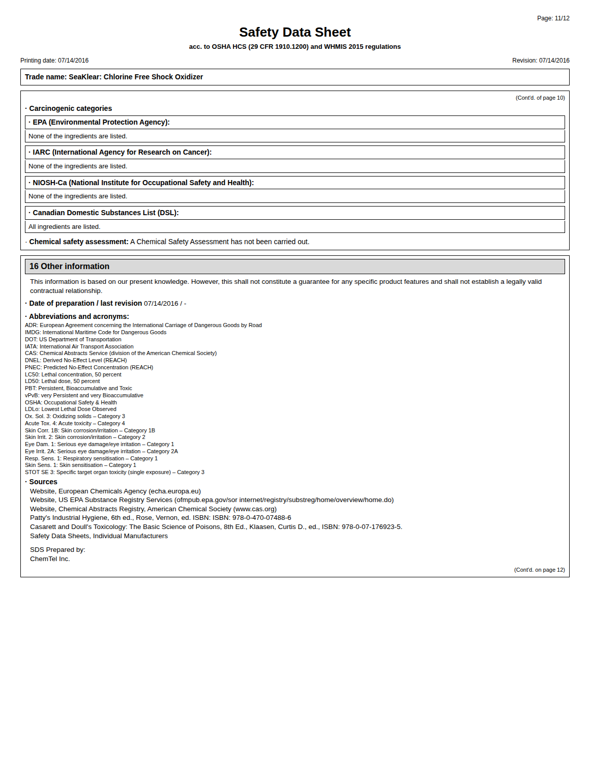Page: 11/12
Safety Data Sheet
acc. to OSHA HCS (29 CFR 1910.1200) and WHMIS 2015 regulations
Printing date: 07/14/2016 Revision: 07/14/2016
Trade name: SeaKlear: Chlorine Free Shock Oxidizer
(Cont'd. of page 10)
Carcinogenic categories
EPA (Environmental Protection Agency):
None of the ingredients are listed.
IARC (International Agency for Research on Cancer):
None of the ingredients are listed.
NIOSH-Ca (National Institute for Occupational Safety and Health):
None of the ingredients are listed.
Canadian Domestic Substances List (DSL):
All ingredients are listed.
· Chemical safety assessment: A Chemical Safety Assessment has not been carried out.
16 Other information
This information is based on our present knowledge. However, this shall not constitute a guarantee for any specific product features and shall not establish a legally valid contractual relationship.
Date of preparation / last revision 07/14/2016 / -
Abbreviations and acronyms:
ADR: European Agreement concerning the International Carriage of Dangerous Goods by Road
IMDG: International Maritime Code for Dangerous Goods
DOT: US Department of Transportation
IATA: International Air Transport Association
CAS: Chemical Abstracts Service (division of the American Chemical Society)
DNEL: Derived No-Effect Level (REACH)
PNEC: Predicted No-Effect Concentration (REACH)
LC50: Lethal concentration, 50 percent
LD50: Lethal dose, 50 percent
PBT: Persistent, Bioaccumulative and Toxic
vPvB: very Persistent and very Bioaccumulative
OSHA: Occupational Safety & Health
LDLo: Lowest Lethal Dose Observed
Ox. Sol. 3: Oxidizing solids – Category 3
Acute Tox. 4: Acute toxicity – Category 4
Skin Corr. 1B: Skin corrosion/irritation – Category 1B
Skin Irrit. 2: Skin corrosion/irritation – Category 2
Eye Dam. 1: Serious eye damage/eye irritation – Category 1
Eye Irrit. 2A: Serious eye damage/eye irritation – Category 2A
Resp. Sens. 1: Respiratory sensitisation – Category 1
Skin Sens. 1: Skin sensitisation – Category 1
STOT SE 3: Specific target organ toxicity (single exposure) – Category 3
Sources
Website, European Chemicals Agency (echa.europa.eu)
Website, US EPA Substance Registry Services (ofmpub.epa.gov/sor internet/registry/substreg/home/overview/home.do)
Website, Chemical Abstracts Registry, American Chemical Society (www.cas.org)
Patty's Industrial Hygiene, 6th ed., Rose, Vernon, ed. ISBN: ISBN: 978-0-470-07488-6
Casarett and Doull's Toxicology: The Basic Science of Poisons, 8th Ed., Klaasen, Curtis D., ed., ISBN: 978-0-07-176923-5.
Safety Data Sheets, Individual Manufacturers
SDS Prepared by:
ChemTel Inc.
(Cont'd. on page 12)